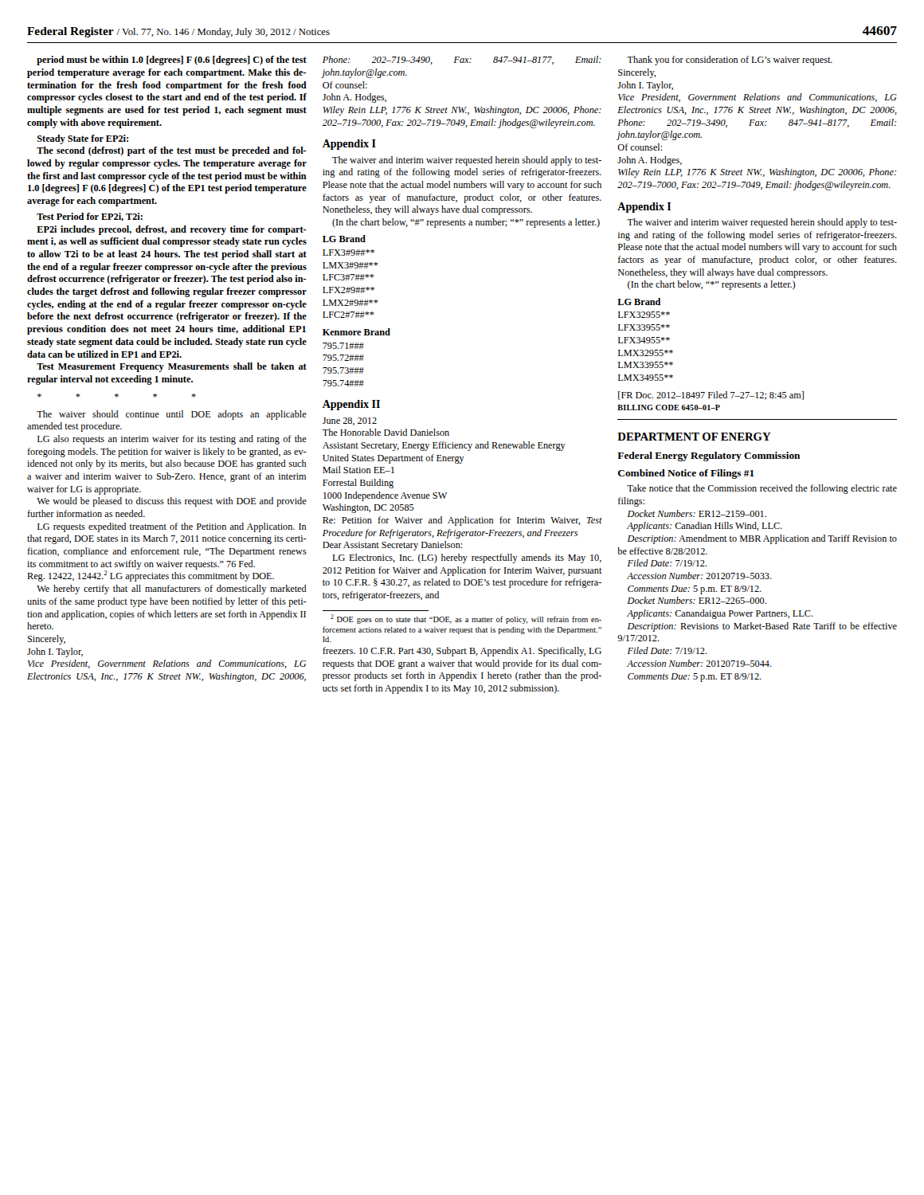Federal Register
/ Vol. 77, No. 146 / Monday, July 30, 2012 / Notices
44607
period must be within 1.0 [degrees] F (0.6 [degrees] C) of the test period temperature average for each compartment. Make this determination for the fresh food compartment for the fresh food compressor cycles closest to the start and end of the test period. If multiple segments are used for test period 1, each segment must comply with above requirement.
Steady State for EP2i:
The second (defrost) part of the test must be preceded and followed by regular compressor cycles. The temperature average for the first and last compressor cycle of the test period must be within 1.0 [degrees] F (0.6 [degrees] C) of the EP1 test period temperature average for each compartment.
Test Period for EP2i, T2i:
EP2i includes precool, defrost, and recovery time for compartment i, as well as sufficient dual compressor steady state run cycles to allow T2i to be at least 24 hours. The test period shall start at the end of a regular freezer compressor on-cycle after the previous defrost occurrence (refrigerator or freezer). The test period also includes the target defrost and following regular freezer compressor cycles, ending at the end of a regular freezer compressor on-cycle before the next defrost occurrence (refrigerator or freezer). If the previous condition does not meet 24 hours time, additional EP1 steady state segment data could be included. Steady state run cycle data can be utilized in EP1 and EP2i.
Test Measurement Frequency Measurements shall be taken at regular interval not exceeding 1 minute.
* * * * *
The waiver should continue until DOE adopts an applicable amended test procedure.
LG also requests an interim waiver for its testing and rating of the foregoing models. The petition for waiver is likely to be granted, as evidenced not only by its merits, but also because DOE has granted such a waiver and interim waiver to Sub-Zero. Hence, grant of an interim waiver for LG is appropriate.
We would be pleased to discuss this request with DOE and provide further information as needed.
LG requests expedited treatment of the Petition and Application. In that regard, DOE states in its March 7, 2011 notice concerning its certification, compliance and enforcement rule, “The Department renews its commitment to act swiftly on waiver requests.” 76 Fed.
Reg. 12422, 12442.2 LG appreciates this commitment by DOE.
We hereby certify that all manufacturers of domestically marketed units of the same product type have been notified by letter of this petition and application, copies of which letters are set forth in Appendix II hereto.
Sincerely,
John I. Taylor,
Vice President, Government Relations and Communications, LG Electronics USA, Inc., 1776 K Street NW., Washington, DC 20006, Phone: 202–719–3490, Fax: 847–941–8177, Email: john.taylor@lge.com.
Of counsel:
John A. Hodges,
Wiley Rein LLP, 1776 K Street NW., Washington, DC 20006, Phone: 202–719–7000, Fax: 202–719–7049, Email: jhodges@wileyrein.com.
Appendix I
The waiver and interim waiver requested herein should apply to testing and rating of the following model series of refrigerator-freezers. Please note that the actual model numbers will vary to account for such factors as year of manufacture, product color, or other features. Nonetheless, they will always have dual compressors.
(In the chart below, “#” represents a number; “*” represents a letter.)
LG Brand
LFX3#9##**
LMX3#9##**
LFC3#7##**
LFX2#9##**
LMX2#9##**
LFC2#7##**
Kenmore Brand
795.71###
795.72###
795.73###
795.74###
Appendix II
June 28, 2012
The Honorable David Danielson
Assistant Secretary, Energy Efficiency and Renewable Energy
United States Department of Energy
Mail Station EE–1
Forrestal Building
1000 Independence Avenue SW
Washington, DC 20585
Re: Petition for Waiver and Application for Interim Waiver, Test Procedure for Refrigerators, Refrigerator-Freezers, and Freezers
Dear Assistant Secretary Danielson:
LG Electronics, Inc. (LG) hereby respectfully amends its May 10, 2012 Petition for Waiver and Application for Interim Waiver, pursuant to 10 C.F.R. § 430.27, as related to DOE’s test procedure for refrigerators, refrigerator-freezers, and
2 DOE goes on to state that “DOE, as a matter of policy, will refrain from enforcement actions related to a waiver request that is pending with the Department.” Id.
freezers. 10 C.F.R. Part 430, Subpart B, Appendix A1. Specifically, LG requests that DOE grant a waiver that would provide for its dual compressor products set forth in Appendix I hereto (rather than the products set forth in Appendix I to its May 10, 2012 submission).
Thank you for consideration of LG’s waiver request.
Sincerely,
John I. Taylor,
Vice President, Government Relations and Communications, LG Electronics USA, Inc., 1776 K Street NW., Washington, DC 20006, Phone: 202–719–3490, Fax: 847–941–8177, Email: john.taylor@lge.com.
Of counsel:
John A. Hodges,
Wiley Rein LLP, 1776 K Street NW., Washington, DC 20006, Phone: 202–719–7000, Fax: 202–719–7049, Email: jhodges@wileyrein.com.
Appendix I
The waiver and interim waiver requested herein should apply to testing and rating of the following model series of refrigerator-freezers. Please note that the actual model numbers will vary to account for such factors as year of manufacture, product color, or other features. Nonetheless, they will always have dual compressors.
(In the chart below, “*” represents a letter.)
LG Brand
LFX32955**
LFX33955**
LFX34955**
LMX32955**
LMX33955**
LMX34955**
[FR Doc. 2012–18497 Filed 7–27–12; 8:45 am]
BILLING CODE 6450–01–P
DEPARTMENT OF ENERGY
Federal Energy Regulatory Commission
Combined Notice of Filings #1
Take notice that the Commission received the following electric rate filings:
Docket Numbers: ER12–2159–001.
Applicants: Canadian Hills Wind, LLC.
Description: Amendment to MBR Application and Tariff Revision to be effective 8/28/2012.
Filed Date: 7/19/12.
Accession Number: 20120719–5033.
Comments Due: 5 p.m. ET 8/9/12.
Docket Numbers: ER12–2265–000.
Applicants: Canandaigua Power Partners, LLC.
Description: Revisions to Market-Based Rate Tariff to be effective 9/17/2012.
Filed Date: 7/19/12.
Accession Number: 20120719–5044.
Comments Due: 5 p.m. ET 8/9/12.